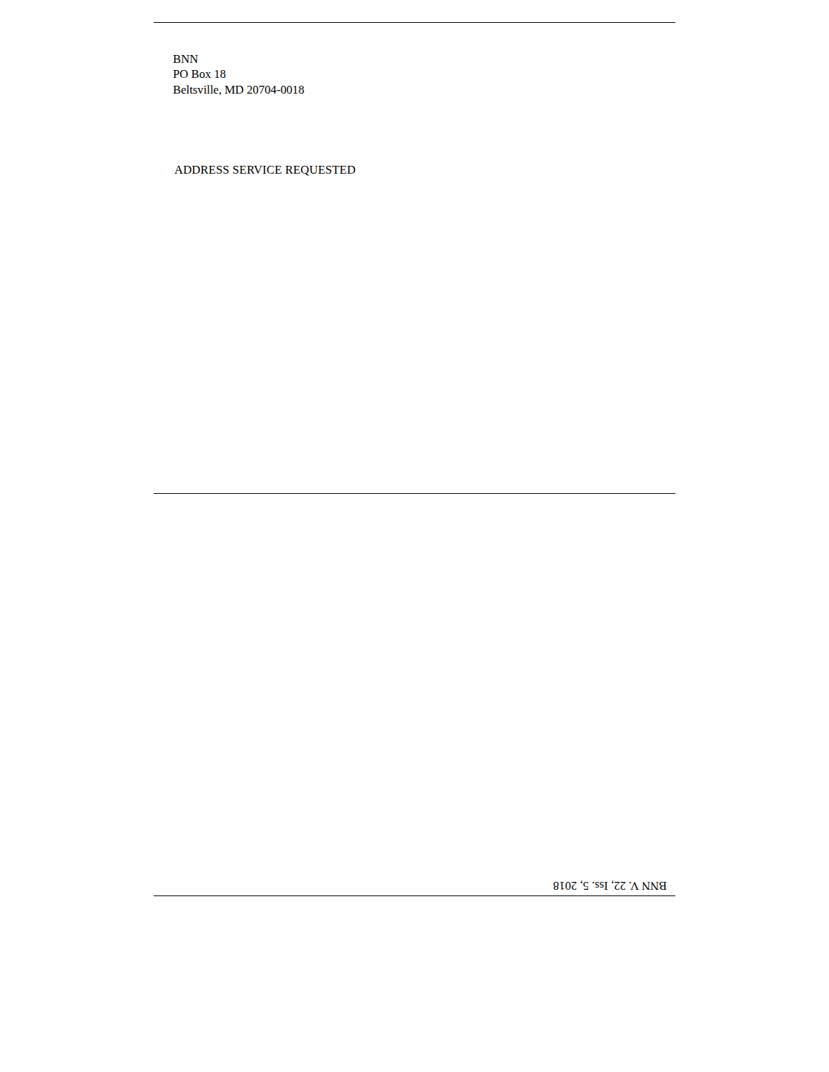BNN
PO Box 18
Beltsville, MD 20704-0018
ADDRESS SERVICE REQUESTED
BNN V. 22, Iss. 5, 2018